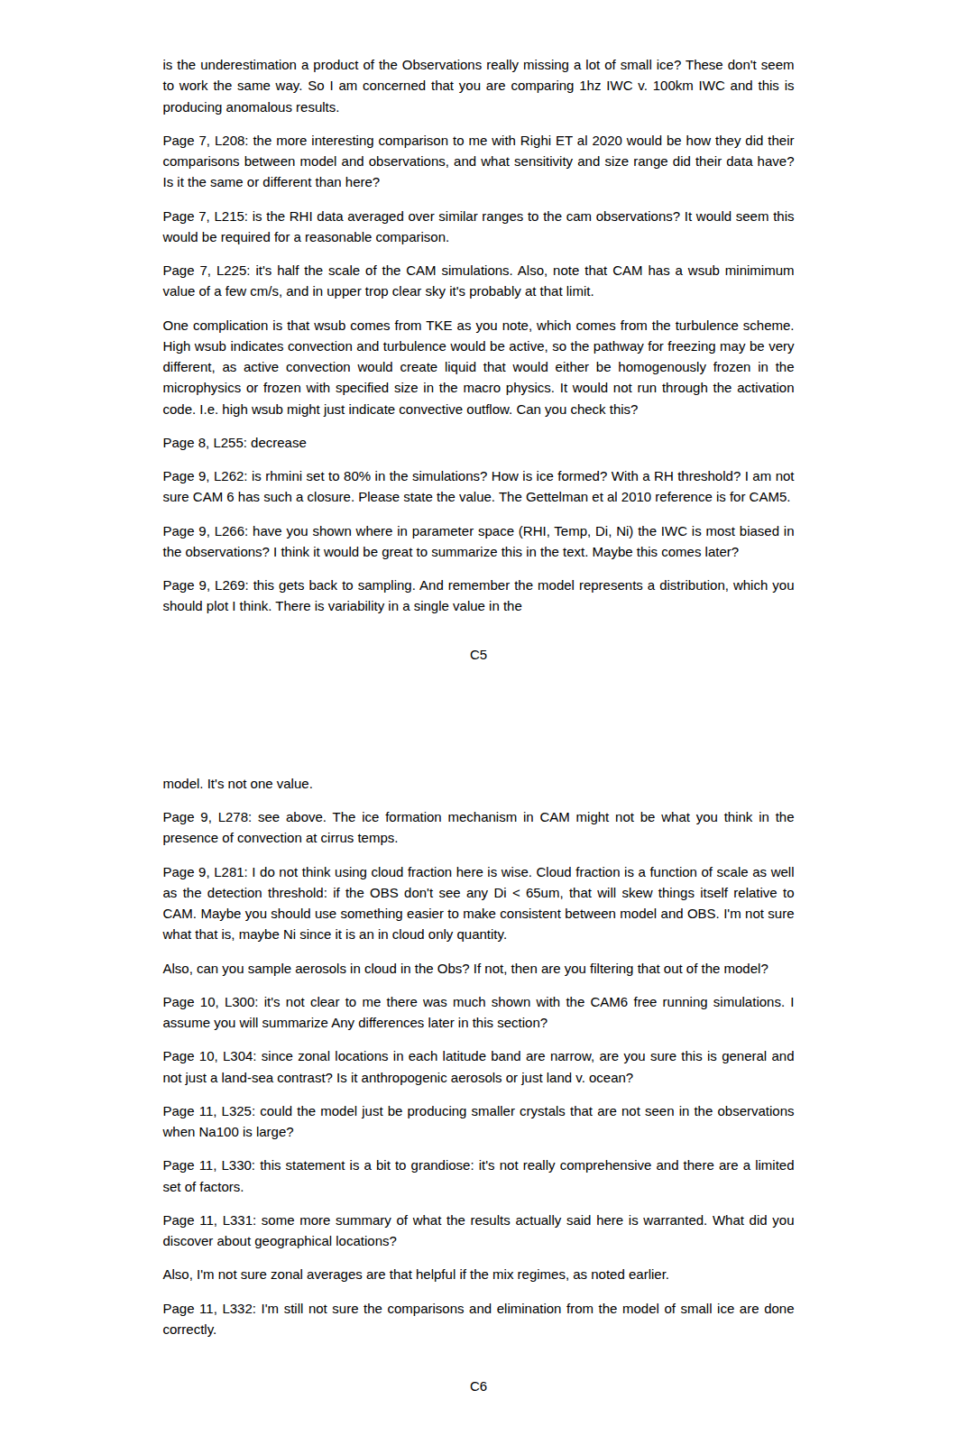is the underestimation a product of the Observations really missing a lot of small ice? These don't seem to work the same way. So I am concerned that you are comparing 1hz IWC v. 100km IWC and this is producing anomalous results.
Page 7, L208: the more interesting comparison to me with Righi ET al 2020 would be how they did their comparisons between model and observations, and what sensitivity and size range did their data have? Is it the same or different than here?
Page 7, L215: is the RHI data averaged over similar ranges to the cam observations? It would seem this would be required for a reasonable comparison.
Page 7, L225: it's half the scale of the CAM simulations. Also, note that CAM has a wsub minimimum value of a few cm/s, and in upper trop clear sky it's probably at that limit.
One complication is that wsub comes from TKE as you note, which comes from the turbulence scheme. High wsub indicates convection and turbulence would be active, so the pathway for freezing may be very different, as active convection would create liquid that would either be homogenously frozen in the microphysics or frozen with specified size in the macro physics. It would not run through the activation code. I.e. high wsub might just indicate convective outflow. Can you check this?
Page 8, L255: decrease
Page 9, L262: is rhmini set to 80% in the simulations? How is ice formed? With a RH threshold? I am not sure CAM 6 has such a closure. Please state the value. The Gettelman et al 2010 reference is for CAM5.
Page 9, L266: have you shown where in parameter space (RHI, Temp, Di, Ni) the IWC is most biased in the observations? I think it would be great to summarize this in the text. Maybe this comes later?
Page 9, L269: this gets back to sampling. And remember the model represents a distribution, which you should plot I think. There is variability in a single value in the
C5
model. It's not one value.
Page 9, L278: see above. The ice formation mechanism in CAM might not be what you think in the presence of convection at cirrus temps.
Page 9, L281: I do not think using cloud fraction here is wise. Cloud fraction is a function of scale as well as the detection threshold: if the OBS don't see any Di < 65um, that will skew things itself relative to CAM. Maybe you should use something easier to make consistent between model and OBS. I'm not sure what that is, maybe Ni since it is an in cloud only quantity.
Also, can you sample aerosols in cloud in the Obs? If not, then are you filtering that out of the model?
Page 10, L300: it's not clear to me there was much shown with the CAM6 free running simulations. I assume you will summarize Any differences later in this section?
Page 10, L304: since zonal locations in each latitude band are narrow, are you sure this is general and not just a land-sea contrast? Is it anthropogenic aerosols or just land v. ocean?
Page 11, L325: could the model just be producing smaller crystals that are not seen in the observations when Na100 is large?
Page 11, L330: this statement is a bit to grandiose: it's not really comprehensive and there are a limited set of factors.
Page 11, L331: some more summary of what the results actually said here is warranted. What did you discover about geographical locations?
Also, I'm not sure zonal averages are that helpful if the mix regimes, as noted earlier.
Page 11, L332: I'm still not sure the comparisons and elimination from the model of small ice are done correctly.
C6